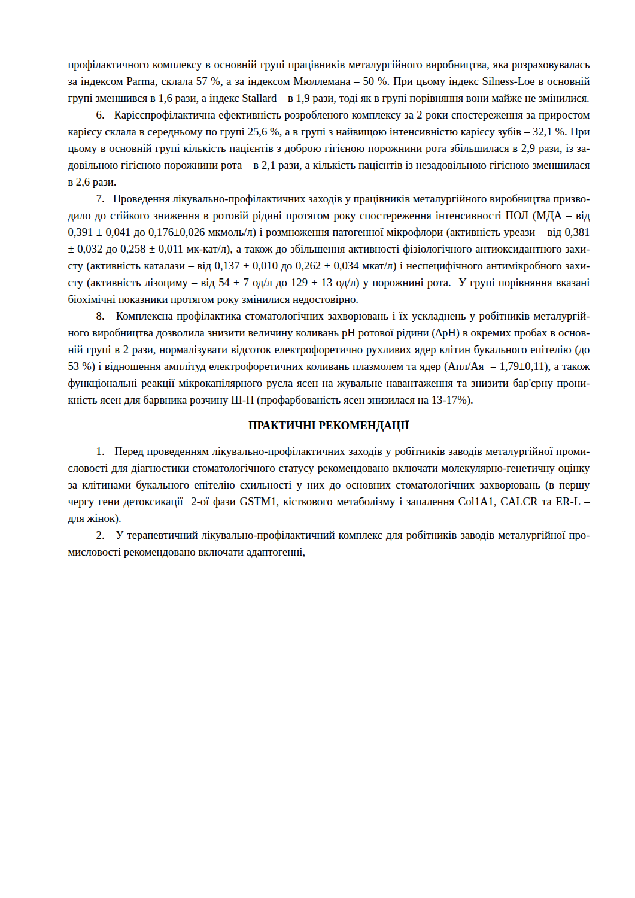профілактичного комплексу в основній групі працівників металургійного виробництва, яка розраховувалась за індексом Parma, склала 57 %, а за індексом Мюллемана – 50 %. При цьому індекс Silness-Loe в основній групі зменшився в 1,6 рази, а індекс Stallard – в 1,9 рази, тоді як в групі порівняння вони майже не змінилися.
6. Карієспрофілактична ефективність розробленого комплексу за 2 роки спостереження за приростом карієсу склала в середньому по групі 25,6 %, а в групі з найвищою інтенсивністю карієсу зубів – 32,1 %. При цьому в основній групі кількість пацієнтів з доброю гігієною порожнини рота збільшилася в 2,9 рази, із задовільною гігієною порожнини рота – в 2,1 рази, а кількість пацієнтів із незадовільною гігієною зменшилася в 2,6 рази.
7. Проведення лікувально-профілактичних заходів у працівників металургійного виробництва призводило до стійкого зниження в ротовій рідині протягом року спостереження інтенсивності ПОЛ (МДА – від 0,391 ± 0,041 до 0,176±0,026 мкмоль/л) і розмноження патогенної мікрофлори (активність уреази – від 0,381 ± 0,032 до 0,258 ± 0,011 мк-кат/л), а також до збільшення активності фізіологічного антиоксидантного захисту (активність каталази – від 0,137 ± 0,010 до 0,262 ± 0,034 мкат/л) і неспецифічного антимікробного захисту (активність лізоциму – від 54 ± 7 од/л до 129 ± 13 од/л) у порожнині рота. У групі порівняння вказані біохімічні показники протягом року змінилися недостовірно.
8. Комплексна профілактика стоматологічних захворювань і їх ускладнень у робітників металургійного виробництва дозволила знизити величину коливань рН ротової рідини (∆рН) в окремих пробах в основній групі в 2 рази, нормалізувати відсоток електрофоретично рухливих ядер клітин букального епітелію (до 53 %) і відношення амплітуд електрофоретичних коливань плазмолем та ядер (Апл/Ая = 1,79±0,11), а також функціональні реакції мікрокапілярного русла ясен на жувальне навантаження та знизити бар'єрну проникність ясен для барвника розчину Ш-П (профарбованість ясен знизилася на 13-17%).
ПРАКТИЧНІ РЕКОМЕНДАЦІЇ
1. Перед проведенням лікувально-профілактичних заходів у робітників заводів металургійної промисловості для діагностики стоматологічного статусу рекомендовано включати молекулярно-генетичну оцінку за клітинами букального епітелію схильності у них до основних стоматологічних захворювань (в першу чергу гени детоксикації 2-ої фази GSTM1, кісткового метаболізму і запалення Col1A1, CALCR та ER-L – для жінок).
2. У терапевтичний лікувально-профілактичний комплекс для робітників заводів металургійної промисловості рекомендовано включати адаптогенні,